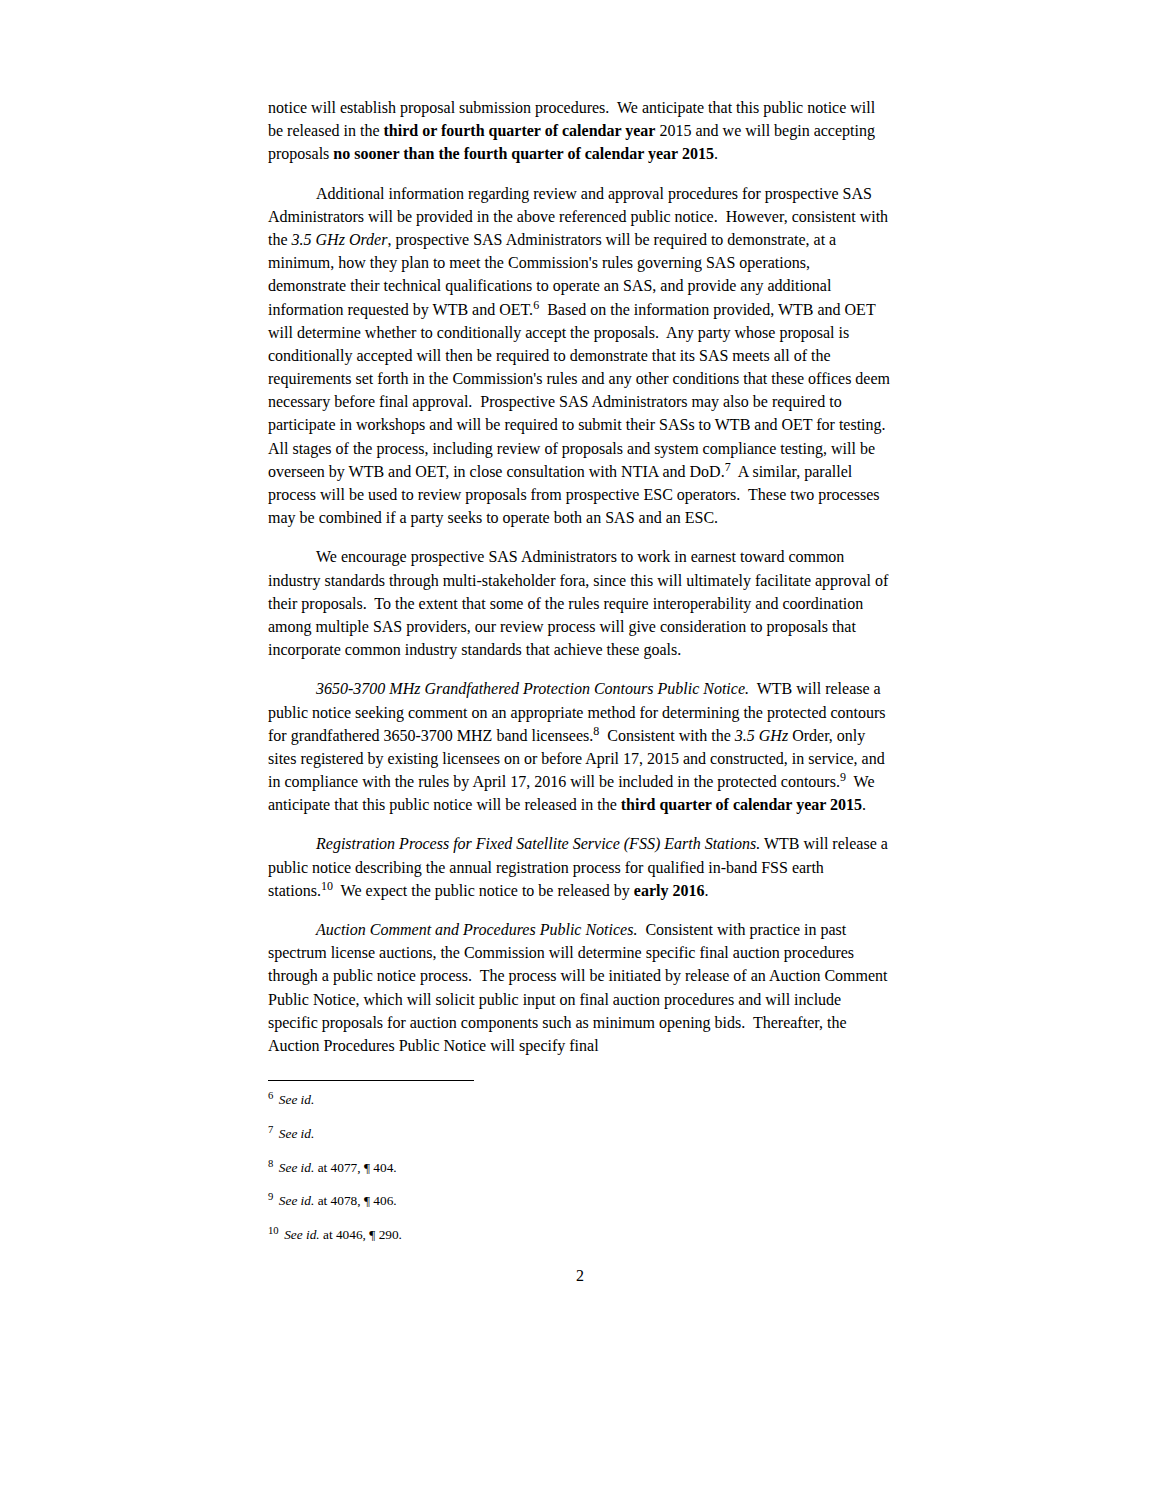notice will establish proposal submission procedures. We anticipate that this public notice will be released in the third or fourth quarter of calendar year 2015 and we will begin accepting proposals no sooner than the fourth quarter of calendar year 2015.
Additional information regarding review and approval procedures for prospective SAS Administrators will be provided in the above referenced public notice. However, consistent with the 3.5 GHz Order, prospective SAS Administrators will be required to demonstrate, at a minimum, how they plan to meet the Commission's rules governing SAS operations, demonstrate their technical qualifications to operate an SAS, and provide any additional information requested by WTB and OET.6 Based on the information provided, WTB and OET will determine whether to conditionally accept the proposals. Any party whose proposal is conditionally accepted will then be required to demonstrate that its SAS meets all of the requirements set forth in the Commission's rules and any other conditions that these offices deem necessary before final approval. Prospective SAS Administrators may also be required to participate in workshops and will be required to submit their SASs to WTB and OET for testing. All stages of the process, including review of proposals and system compliance testing, will be overseen by WTB and OET, in close consultation with NTIA and DoD.7 A similar, parallel process will be used to review proposals from prospective ESC operators. These two processes may be combined if a party seeks to operate both an SAS and an ESC.
We encourage prospective SAS Administrators to work in earnest toward common industry standards through multi-stakeholder fora, since this will ultimately facilitate approval of their proposals. To the extent that some of the rules require interoperability and coordination among multiple SAS providers, our review process will give consideration to proposals that incorporate common industry standards that achieve these goals.
3650-3700 MHz Grandfathered Protection Contours Public Notice. WTB will release a public notice seeking comment on an appropriate method for determining the protected contours for grandfathered 3650-3700 MHZ band licensees.8 Consistent with the 3.5 GHz Order, only sites registered by existing licensees on or before April 17, 2015 and constructed, in service, and in compliance with the rules by April 17, 2016 will be included in the protected contours.9 We anticipate that this public notice will be released in the third quarter of calendar year 2015.
Registration Process for Fixed Satellite Service (FSS) Earth Stations. WTB will release a public notice describing the annual registration process for qualified in-band FSS earth stations.10 We expect the public notice to be released by early 2016.
Auction Comment and Procedures Public Notices. Consistent with practice in past spectrum license auctions, the Commission will determine specific final auction procedures through a public notice process. The process will be initiated by release of an Auction Comment Public Notice, which will solicit public input on final auction procedures and will include specific proposals for auction components such as minimum opening bids. Thereafter, the Auction Procedures Public Notice will specify final
6 See id.
7 See id.
8 See id. at 4077, ¶ 404.
9 See id. at 4078, ¶ 406.
10 See id. at 4046, ¶ 290.
2